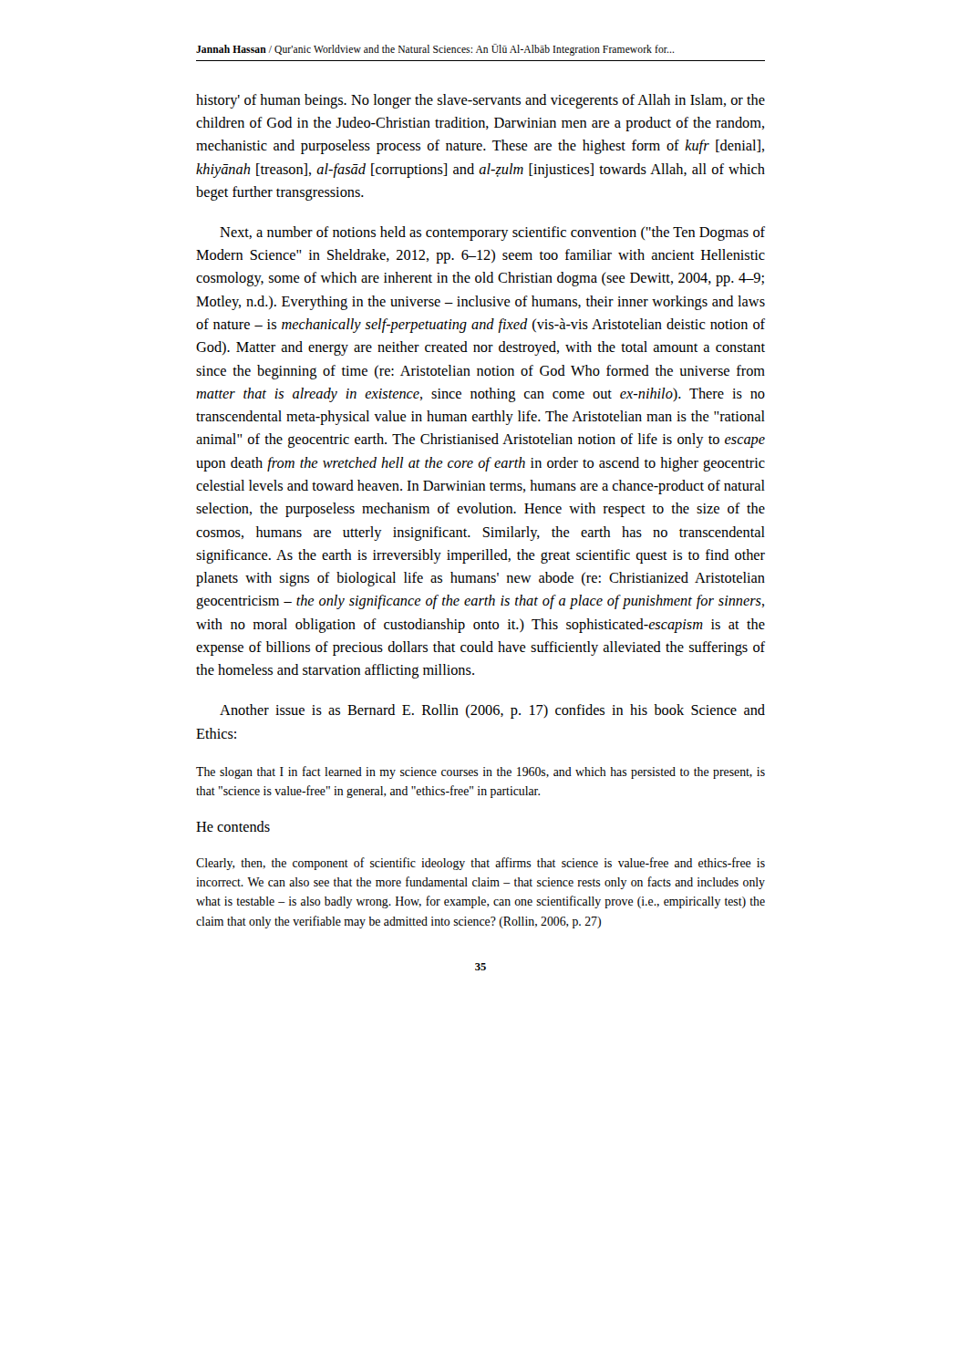Jannah Hassan / Qur'anic Worldview and the Natural Sciences: An Ūlū Al-Albāb Integration Framework for...
history' of human beings. No longer the slave-servants and vicegerents of Allah in Islam, or the children of God in the Judeo-Christian tradition, Darwinian men are a product of the random, mechanistic and purposeless process of nature. These are the highest form of kufr [denial], khiyānah [treason], al-fasād [corruptions] and al-ẓulm [injustices] towards Allah, all of which beget further transgressions.
Next, a number of notions held as contemporary scientific convention ("the Ten Dogmas of Modern Science" in Sheldrake, 2012, pp. 6–12) seem too familiar with ancient Hellenistic cosmology, some of which are inherent in the old Christian dogma (see Dewitt, 2004, pp. 4–9; Motley, n.d.). Everything in the universe – inclusive of humans, their inner workings and laws of nature – is mechanically self-perpetuating and fixed (vis-à-vis Aristotelian deistic notion of God). Matter and energy are neither created nor destroyed, with the total amount a constant since the beginning of time (re: Aristotelian notion of God Who formed the universe from matter that is already in existence, since nothing can come out ex-nihilo). There is no transcendental meta-physical value in human earthly life. The Aristotelian man is the "rational animal" of the geocentric earth. The Christianised Aristotelian notion of life is only to escape upon death from the wretched hell at the core of earth in order to ascend to higher geocentric celestial levels and toward heaven. In Darwinian terms, humans are a chance-product of natural selection, the purposeless mechanism of evolution. Hence with respect to the size of the cosmos, humans are utterly insignificant. Similarly, the earth has no transcendental significance. As the earth is irreversibly imperilled, the great scientific quest is to find other planets with signs of biological life as humans' new abode (re: Christianized Aristotelian geocentricism – the only significance of the earth is that of a place of punishment for sinners, with no moral obligation of custodianship onto it.) This sophisticated-escapism is at the expense of billions of precious dollars that could have sufficiently alleviated the sufferings of the homeless and starvation afflicting millions.
Another issue is as Bernard E. Rollin (2006, p. 17) confides in his book Science and Ethics:
The slogan that I in fact learned in my science courses in the 1960s, and which has persisted to the present, is that "science is value-free" in general, and "ethics-free" in particular.
He contends
Clearly, then, the component of scientific ideology that affirms that science is value-free and ethics-free is incorrect. We can also see that the more fundamental claim – that science rests only on facts and includes only what is testable – is also badly wrong. How, for example, can one scientifically prove (i.e., empirically test) the claim that only the verifiable may be admitted into science? (Rollin, 2006, p. 27)
35